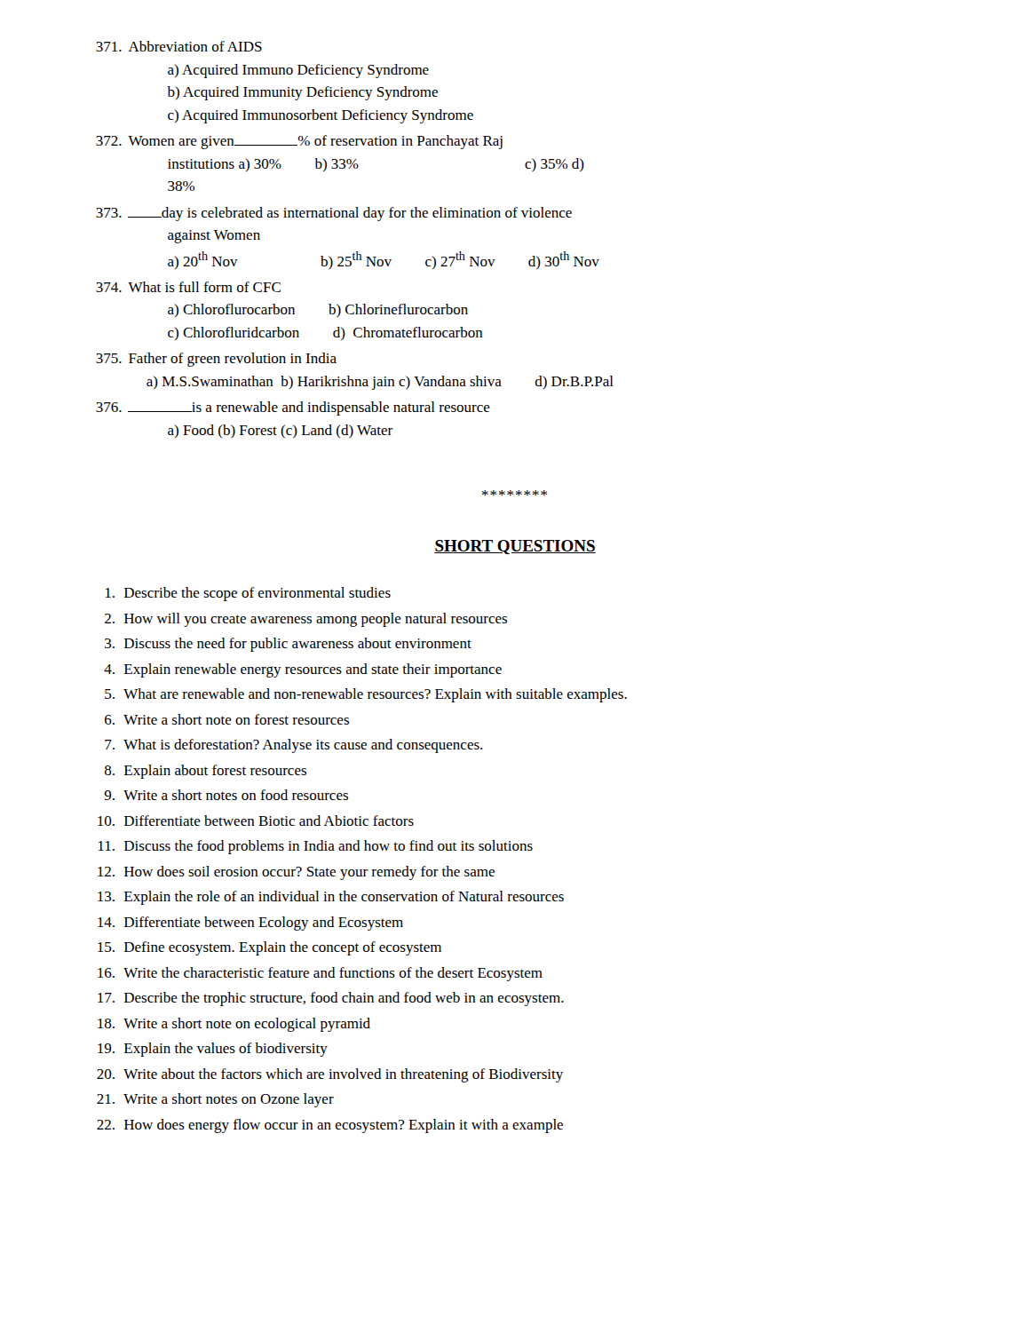371. Abbreviation of AIDS
a) Acquired Immuno Deficiency Syndrome
b) Acquired Immunity Deficiency Syndrome
c) Acquired Immunosorbent Deficiency Syndrome
372. Women are given % of reservation in Panchayat Raj
institutions a) 30% b) 33% c) 35% d)
38%
373. day is celebrated as international day for the elimination of violence
against Women
a) 20th Nov b) 25th Nov c) 27th Nov d) 30th Nov
374. What is full form of CFC
a) Chloroflurocarbon b) Chlorineflurocarbon
c) Chlorofluridcarbon d) Chromateflurocarbon
375. Father of green revolution in India
a) M.S.Swaminathan b) Harikrishna jain c) Vandana shiva d) Dr.B.P.Pal
376. is a renewable and indispensable natural resource
a) Food (b) Forest (c) Land (d) Water
********
SHORT QUESTIONS
Describe the scope of environmental studies
How will you create awareness among people natural resources
Discuss the need for public awareness about environment
Explain renewable energy resources and state their importance
What are renewable and non-renewable resources? Explain with suitable examples.
Write a short note on forest resources
What is deforestation? Analyse its cause and consequences.
Explain about forest resources
Write a short notes on food resources
Differentiate between Biotic and Abiotic factors
Discuss the food problems in India and how to find out its solutions
How does soil erosion occur? State your remedy for the same
Explain the role of an individual in the conservation of Natural resources
Differentiate between Ecology and Ecosystem
Define ecosystem. Explain the concept of ecosystem
Write the characteristic feature and functions of the desert Ecosystem
Describe the trophic structure, food chain and food web in an ecosystem.
Write a short note on ecological pyramid
Explain the values of biodiversity
Write about the factors which are involved in threatening of Biodiversity
Write a short notes on Ozone layer
How does energy flow occur in an ecosystem? Explain it with a example